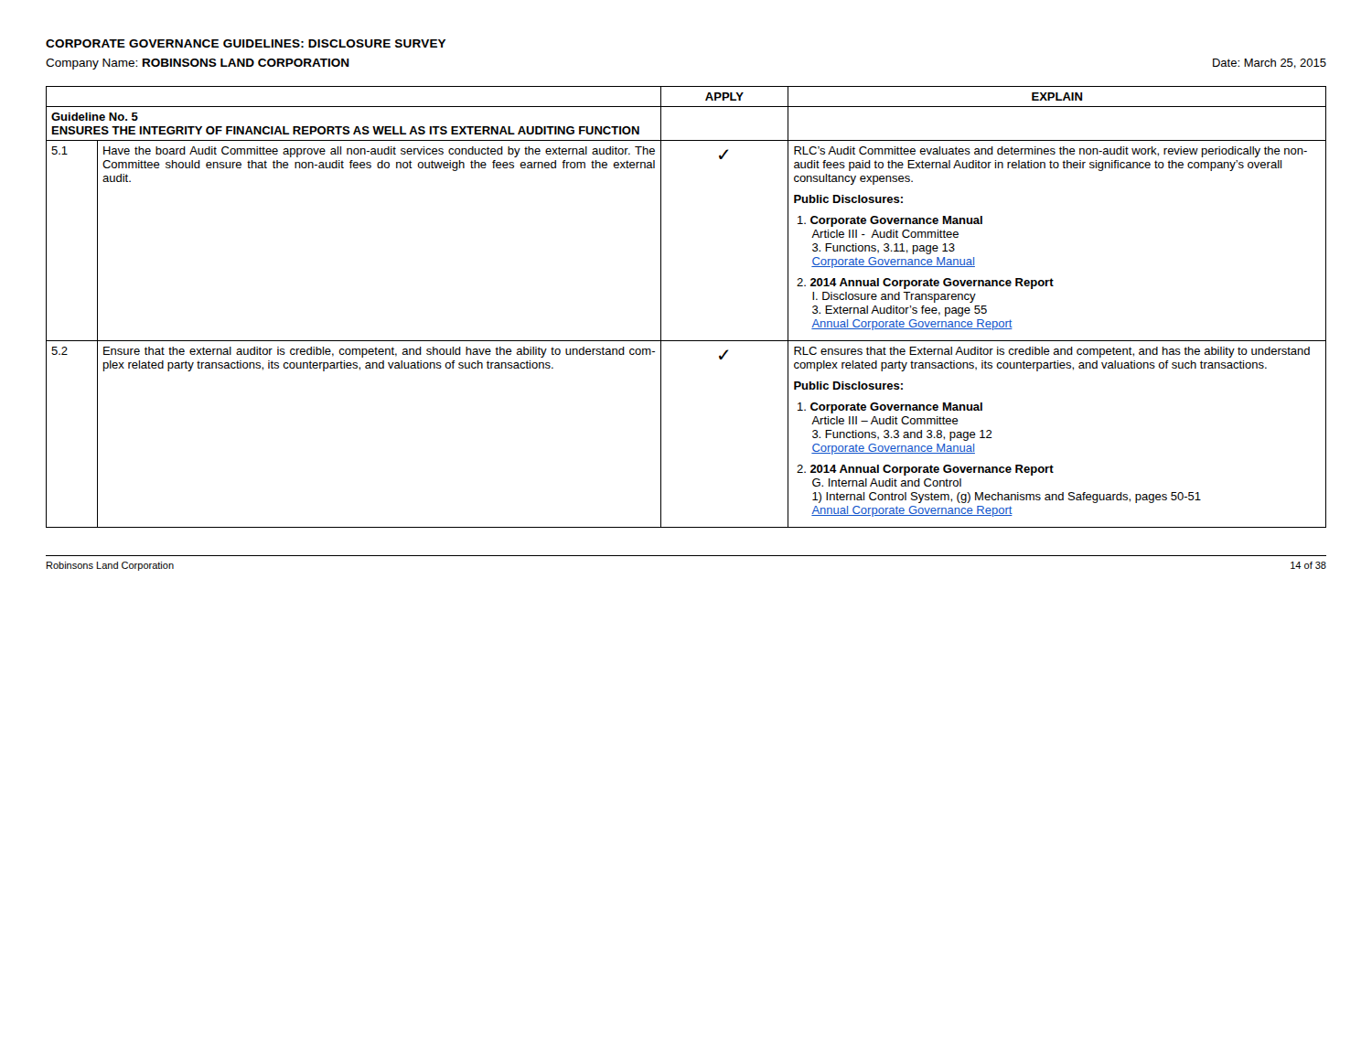CORPORATE GOVERNANCE GUIDELINES: DISCLOSURE SURVEY
Company Name: ROBINSONS LAND CORPORATION
Date: March 25, 2015
| | APPLY | EXPLAIN |
| --- | --- | --- |
| Guideline No. 5 ENSURES THE INTEGRITY OF FINANCIAL REPORTS AS WELL AS ITS EXTERNAL AUDITING FUNCTION | | |
| 5.1 | Have the board Audit Committee approve all non-audit services conducted by the external auditor. The Committee should ensure that the non-audit fees do not outweigh the fees earned from the external audit. | ✓ | RLC’s Audit Committee evaluates and determines the non-audit work, review periodically the non-audit fees paid to the External Auditor in relation to their significance to the company’s overall consultancy expenses. Public Disclosures: Corporate Governance Manual Article III - Audit Committee 3. Functions, 3.11, page 13 Corporate Governance Manual 2014 Annual Corporate Governance Report I. Disclosure and Transparency 3. External Auditor’s fee, page 55 Annual Corporate Governance Report |
| 5.2 | Ensure that the external auditor is credible, competent, and should have the ability to understand complex related party transactions, its counterparties, and valuations of such transactions. | ✓ | RLC ensures that the External Auditor is credible and competent, and has the ability to understand complex related party transactions, its counterparties, and valuations of such transactions. Public Disclosures: Corporate Governance Manual Article III – Audit Committee 3. Functions, 3.3 and 3.8, page 12 Corporate Governance Manual 2014 Annual Corporate Governance Report G. Internal Audit and Control 1) Internal Control System, (g) Mechanisms and Safeguards, pages 50-51 Annual Corporate Governance Report |
Robinsons Land Corporation
14 of 38